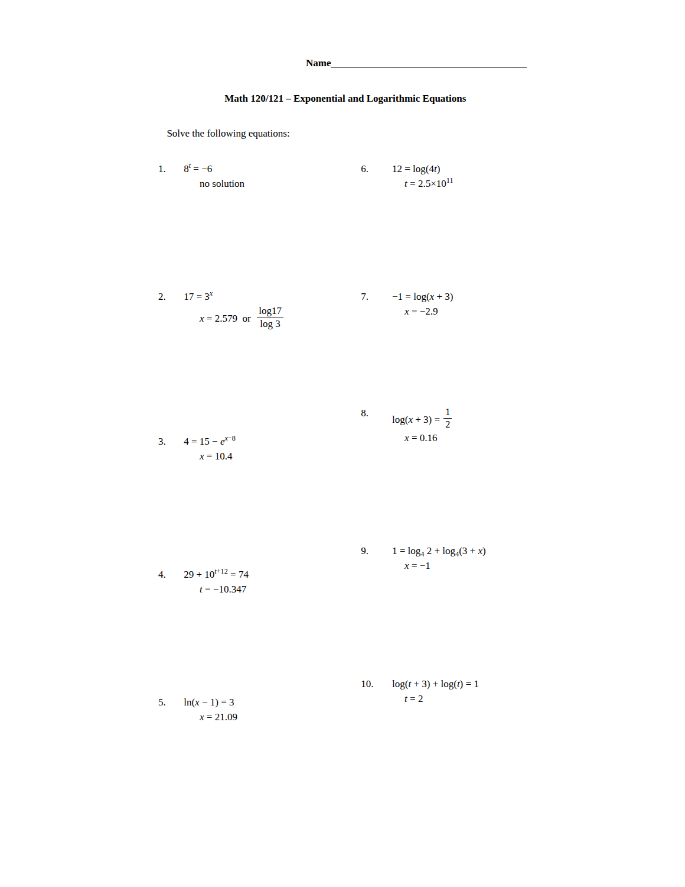Name_______________________________________
Math 120/121 – Exponential and Logarithmic Equations
Solve the following equations:
1. 8t = −6 no solution
2. 17 = 3x x = 2.579 or log17 log 3
3. 4 = 15 − ex−8 x = 10.4
4. 29 + 10t+12 = 74 t = −10.347
5. ln(x − 1) = 3 x = 21.09
6. 12 = log(4t) t = 2.5×1011
7. −1 = log(x + 3) x = −2.9
8. log(x + 3) = 1 2 x = 0.16
9. 1 = log4 2 + log4(3 + x) x = −1
10. log(t + 3) + log(t) = 1 t = 2